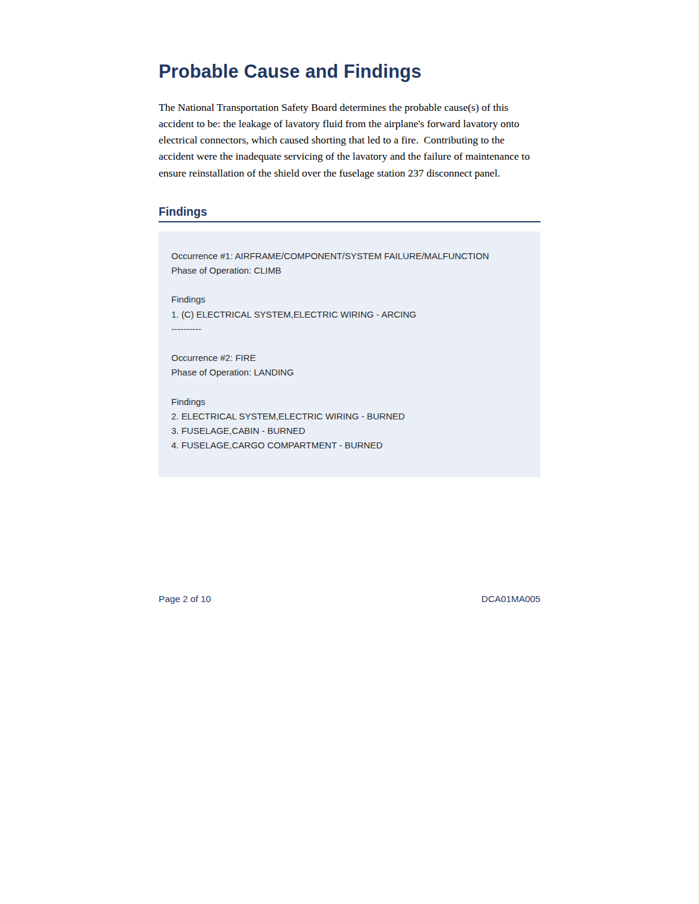Probable Cause and Findings
The National Transportation Safety Board determines the probable cause(s) of this accident to be: the leakage of lavatory fluid from the airplane's forward lavatory onto electrical connectors, which caused shorting that led to a fire. Contributing to the accident were the inadequate servicing of the lavatory and the failure of maintenance to ensure reinstallation of the shield over the fuselage station 237 disconnect panel.
Findings
Occurrence #1: AIRFRAME/COMPONENT/SYSTEM FAILURE/MALFUNCTION
Phase of Operation: CLIMB

Findings
1. (C) ELECTRICAL SYSTEM,ELECTRIC WIRING - ARCING
----------

Occurrence #2: FIRE
Phase of Operation: LANDING

Findings
2. ELECTRICAL SYSTEM,ELECTRIC WIRING - BURNED
3. FUSELAGE,CABIN - BURNED
4. FUSELAGE,CARGO COMPARTMENT - BURNED
Page 2 of 10 DCA01MA005